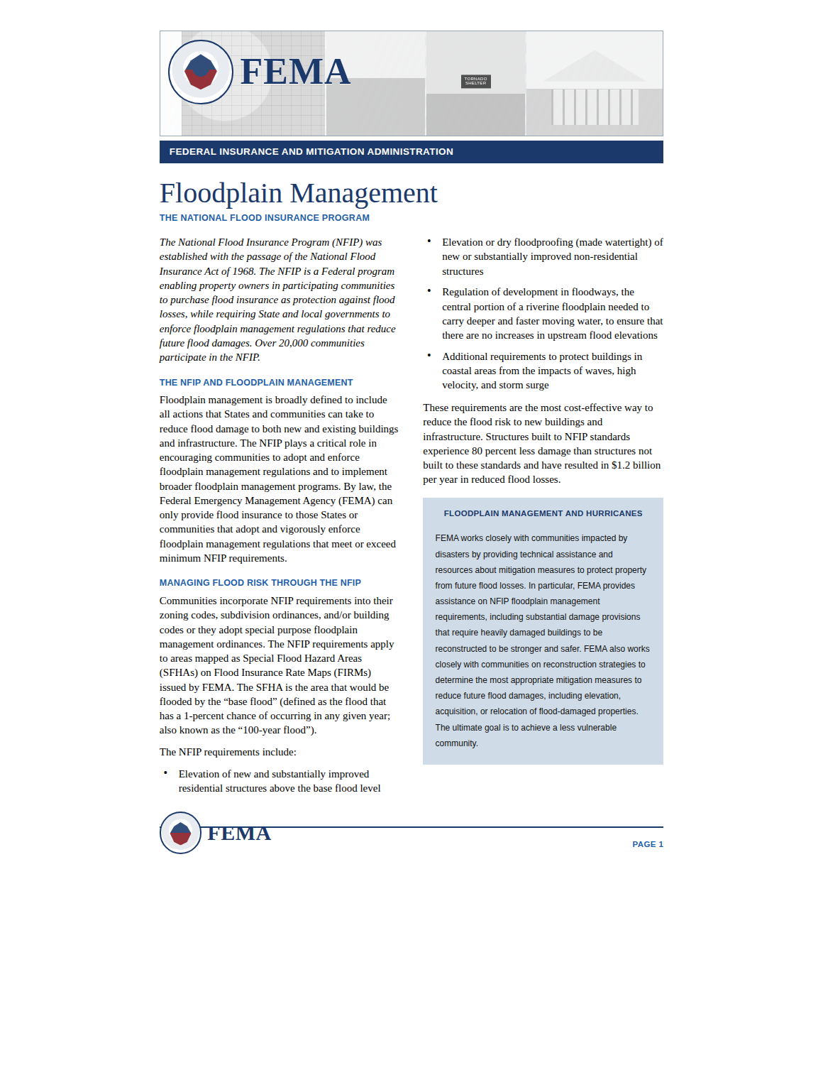FEMA
FEDERAL INSURANCE AND MITIGATION ADMINISTRATION
Floodplain Management
The National Flood Insurance Program
The National Flood Insurance Program (NFIP) was established with the passage of the National Flood Insurance Act of 1968. The NFIP is a Federal program enabling property owners in participating communities to purchase flood insurance as protection against flood losses, while requiring State and local governments to enforce floodplain management regulations that reduce future flood damages. Over 20,000 communities participate in the NFIP.
The NFIP and Floodplain Management
Floodplain management is broadly defined to include all actions that States and communities can take to reduce flood damage to both new and existing buildings and infrastructure. The NFIP plays a critical role in encouraging communities to adopt and enforce floodplain management regulations and to implement broader floodplain management programs. By law, the Federal Emergency Management Agency (FEMA) can only provide flood insurance to those States or communities that adopt and vigorously enforce floodplain management regulations that meet or exceed minimum NFIP requirements.
Managing Flood Risk Through the NFIP
Communities incorporate NFIP requirements into their zoning codes, subdivision ordinances, and/or building codes or they adopt special purpose floodplain management ordinances. The NFIP requirements apply to areas mapped as Special Flood Hazard Areas (SFHAs) on Flood Insurance Rate Maps (FIRMs) issued by FEMA. The SFHA is the area that would be flooded by the “base flood” (defined as the flood that has a 1-percent chance of occurring in any given year; also known as the “100-year flood”).
The NFIP requirements include:
Elevation of new and substantially improved residential structures above the base flood level
Elevation or dry floodproofing (made watertight) of new or substantially improved non-residential structures
Regulation of development in floodways, the central portion of a riverine floodplain needed to carry deeper and faster moving water, to ensure that there are no increases in upstream flood elevations
Additional requirements to protect buildings in coastal areas from the impacts of waves, high velocity, and storm surge
These requirements are the most cost-effective way to reduce the flood risk to new buildings and infrastructure. Structures built to NFIP standards experience 80 percent less damage than structures not built to these standards and have resulted in $1.2 billion per year in reduced flood losses.
Floodplain Management and Hurricanes
FEMA works closely with communities impacted by disasters by providing technical assistance and resources about mitigation measures to protect property from future flood losses. In particular, FEMA provides assistance on NFIP floodplain management requirements, including substantial damage provisions that require heavily damaged buildings to be reconstructed to be stronger and safer. FEMA also works closely with communities on reconstruction strategies to determine the most appropriate mitigation measures to reduce future flood damages, including elevation, acquisition, or relocation of flood-damaged properties. The ultimate goal is to achieve a less vulnerable community.
FEMA
PAGE 1